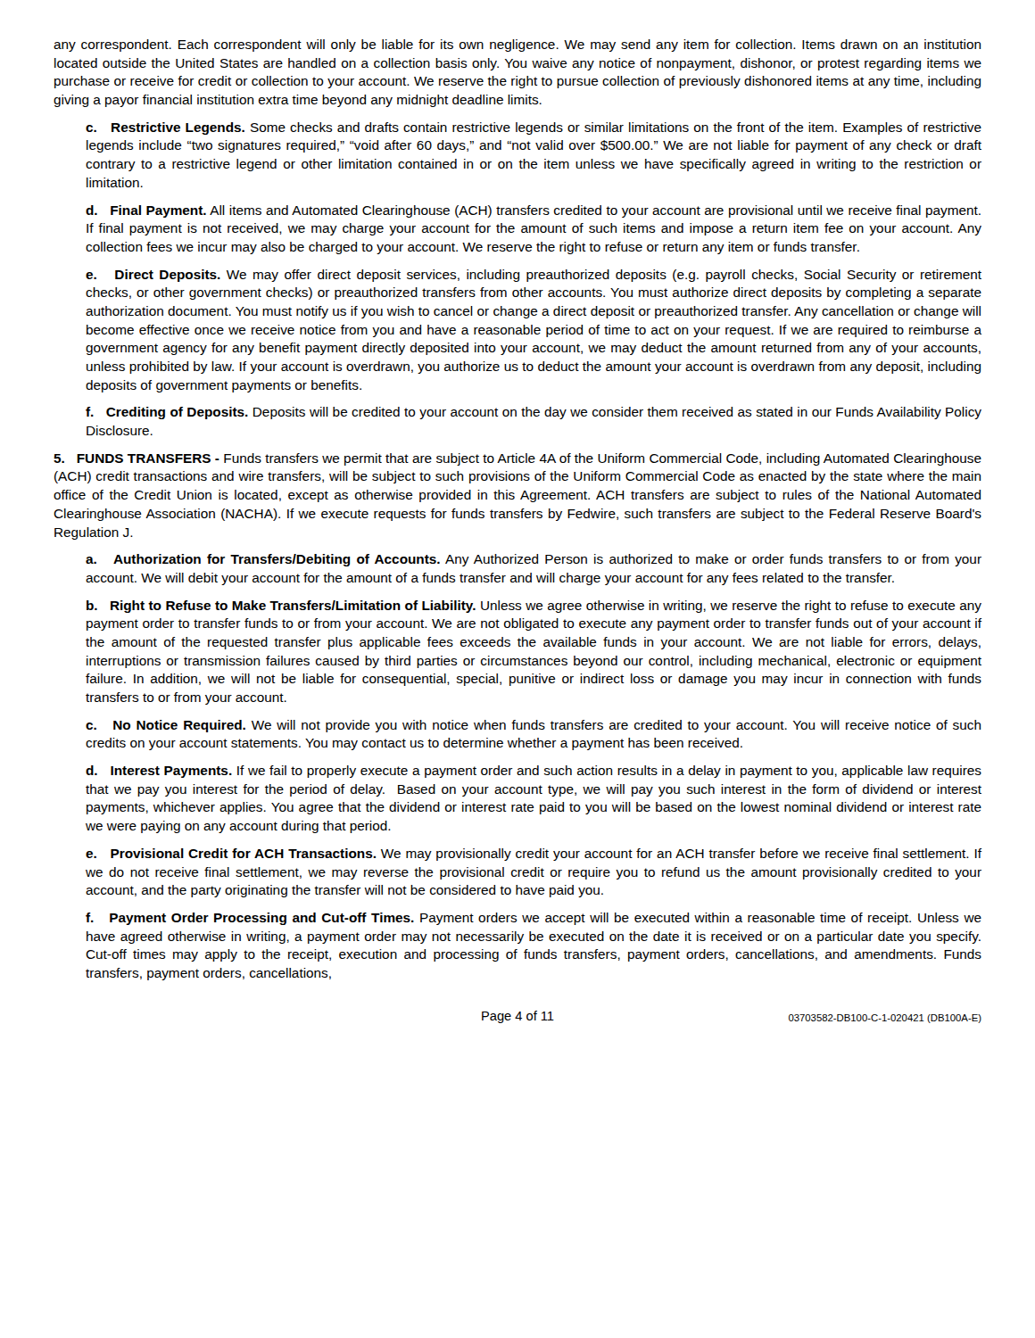any correspondent. Each correspondent will only be liable for its own negligence. We may send any item for collection. Items drawn on an institution located outside the United States are handled on a collection basis only. You waive any notice of nonpayment, dishonor, or protest regarding items we purchase or receive for credit or collection to your account. We reserve the right to pursue collection of previously dishonored items at any time, including giving a payor financial institution extra time beyond any midnight deadline limits.
c. Restrictive Legends. Some checks and drafts contain restrictive legends or similar limitations on the front of the item. Examples of restrictive legends include “two signatures required,” “void after 60 days,” and “not valid over $500.00.” We are not liable for payment of any check or draft contrary to a restrictive legend or other limitation contained in or on the item unless we have specifically agreed in writing to the restriction or limitation.
d. Final Payment. All items and Automated Clearinghouse (ACH) transfers credited to your account are provisional until we receive final payment. If final payment is not received, we may charge your account for the amount of such items and impose a return item fee on your account. Any collection fees we incur may also be charged to your account. We reserve the right to refuse or return any item or funds transfer.
e. Direct Deposits. We may offer direct deposit services, including preauthorized deposits (e.g. payroll checks, Social Security or retirement checks, or other government checks) or preauthorized transfers from other accounts. You must authorize direct deposits by completing a separate authorization document. You must notify us if you wish to cancel or change a direct deposit or preauthorized transfer. Any cancellation or change will become effective once we receive notice from you and have a reasonable period of time to act on your request. If we are required to reimburse a government agency for any benefit payment directly deposited into your account, we may deduct the amount returned from any of your accounts, unless prohibited by law. If your account is overdrawn, you authorize us to deduct the amount your account is overdrawn from any deposit, including deposits of government payments or benefits.
f. Crediting of Deposits. Deposits will be credited to your account on the day we consider them received as stated in our Funds Availability Policy Disclosure.
5. FUNDS TRANSFERS - Funds transfers we permit that are subject to Article 4A of the Uniform Commercial Code, including Automated Clearinghouse (ACH) credit transactions and wire transfers, will be subject to such provisions of the Uniform Commercial Code as enacted by the state where the main office of the Credit Union is located, except as otherwise provided in this Agreement. ACH transfers are subject to rules of the National Automated Clearinghouse Association (NACHA). If we execute requests for funds transfers by Fedwire, such transfers are subject to the Federal Reserve Board's Regulation J.
a. Authorization for Transfers/Debiting of Accounts. Any Authorized Person is authorized to make or order funds transfers to or from your account. We will debit your account for the amount of a funds transfer and will charge your account for any fees related to the transfer.
b. Right to Refuse to Make Transfers/Limitation of Liability. Unless we agree otherwise in writing, we reserve the right to refuse to execute any payment order to transfer funds to or from your account. We are not obligated to execute any payment order to transfer funds out of your account if the amount of the requested transfer plus applicable fees exceeds the available funds in your account. We are not liable for errors, delays, interruptions or transmission failures caused by third parties or circumstances beyond our control, including mechanical, electronic or equipment failure. In addition, we will not be liable for consequential, special, punitive or indirect loss or damage you may incur in connection with funds transfers to or from your account.
c. No Notice Required. We will not provide you with notice when funds transfers are credited to your account. You will receive notice of such credits on your account statements. You may contact us to determine whether a payment has been received.
d. Interest Payments. If we fail to properly execute a payment order and such action results in a delay in payment to you, applicable law requires that we pay you interest for the period of delay. Based on your account type, we will pay you such interest in the form of dividend or interest payments, whichever applies. You agree that the dividend or interest rate paid to you will be based on the lowest nominal dividend or interest rate we were paying on any account during that period.
e. Provisional Credit for ACH Transactions. We may provisionally credit your account for an ACH transfer before we receive final settlement. If we do not receive final settlement, we may reverse the provisional credit or require you to refund us the amount provisionally credited to your account, and the party originating the transfer will not be considered to have paid you.
f. Payment Order Processing and Cut-off Times. Payment orders we accept will be executed within a reasonable time of receipt. Unless we have agreed otherwise in writing, a payment order may not necessarily be executed on the date it is received or on a particular date you specify. Cut-off times may apply to the receipt, execution and processing of funds transfers, payment orders, cancellations, and amendments. Funds transfers, payment orders, cancellations,
Page 4 of 11
03703582-DB100-C-1-020421 (DB100A-E)